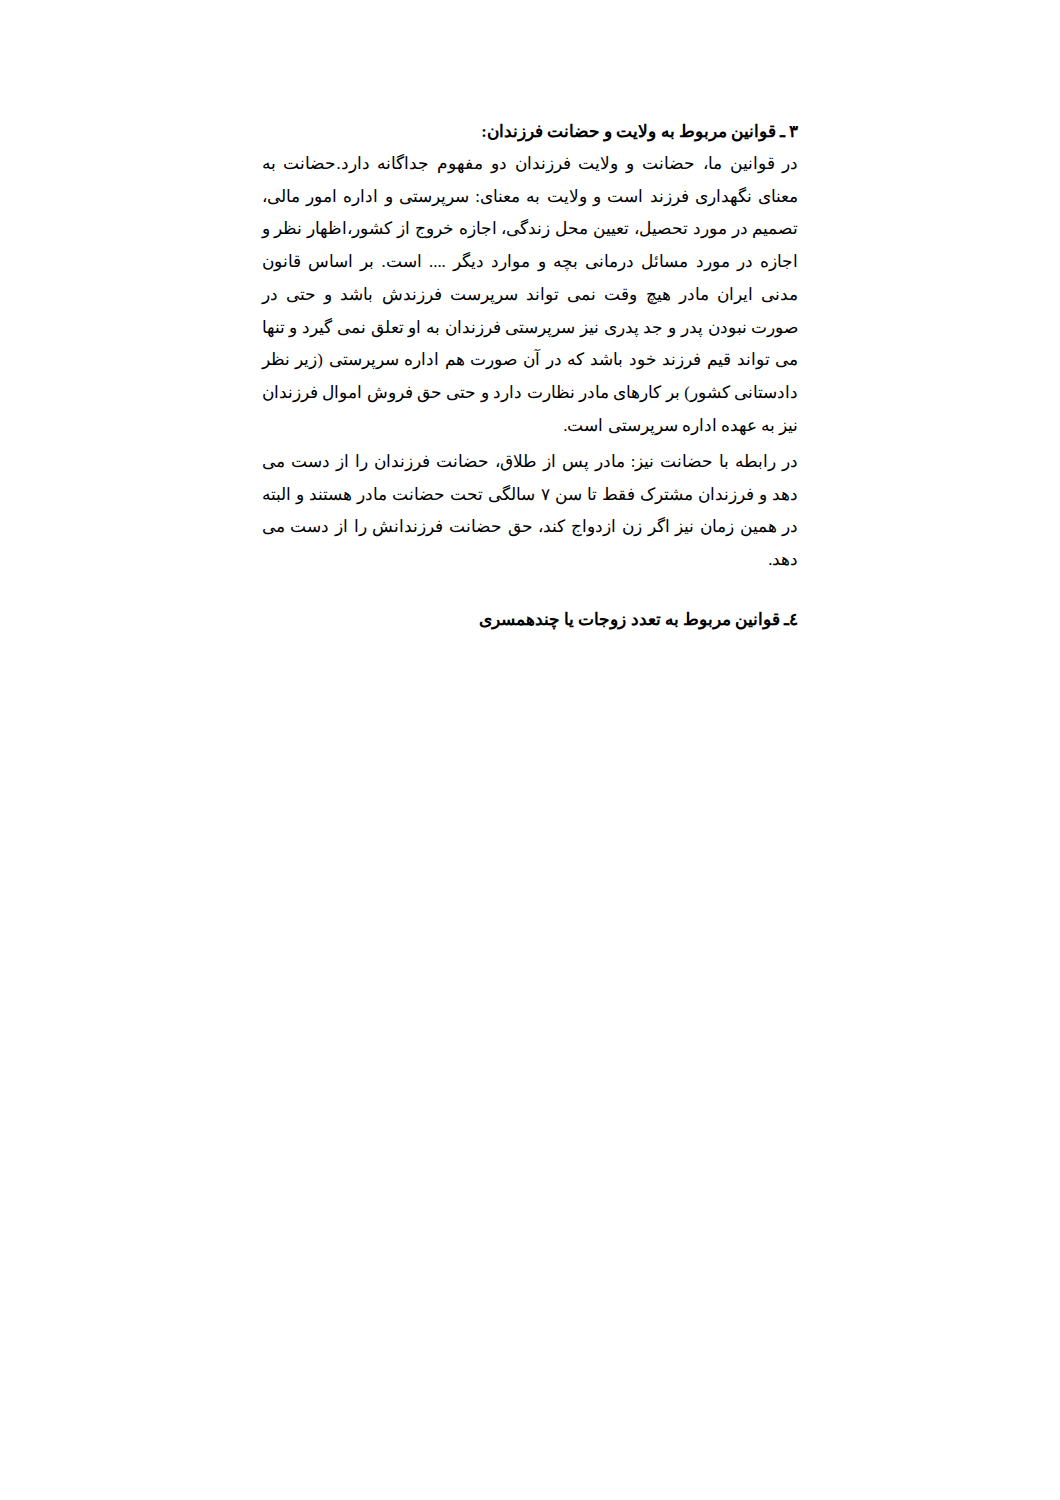۳ ـ قوانین مربوط به ولایت و حضانت فرزندان:
در قوانین ما، حضانت و ولایت فرزندان دو مفهوم جداگانه دارد.حضانت به معنای نگهداری فرزند است و ولایت به معنای: سرپرستی و اداره امور مالی، تصمیم در مورد تحصیل، تعیین محل زندگی، اجازه خروج از کشور،اظهار نظر و اجازه در مورد مسائل درمانی بچه و موارد دیگر .... است. بر اساس قانون مدنی ایران مادر هیچ وقت نمی تواند سرپرست فرزندش باشد و حتی در صورت نبودن پدر و جد پدری نیز سرپرستی فرزندان به او تعلق نمی گیرد و تنها می تواند قیم فرزند خود باشد که در آن صورت هم اداره سرپرستی (زیر نظر دادستانی کشور) بر کارهای مادر نظارت دارد و حتی حق فروش اموال فرزندان نیز به عهده اداره سرپرستی است.
در رابطه با حضانت نیز: مادر پس از طلاق، حضانت فرزندان را از دست می دهد و فرزندان مشترک فقط تا سن ۷ سالگی تحت حضانت مادر هستند و البته در همین زمان نیز اگر زن ازدواج کند، حق حضانت فرزندانش را از دست می دهد.
٤ـ قوانین مربوط به تعدد زوجات یا چندهمسری